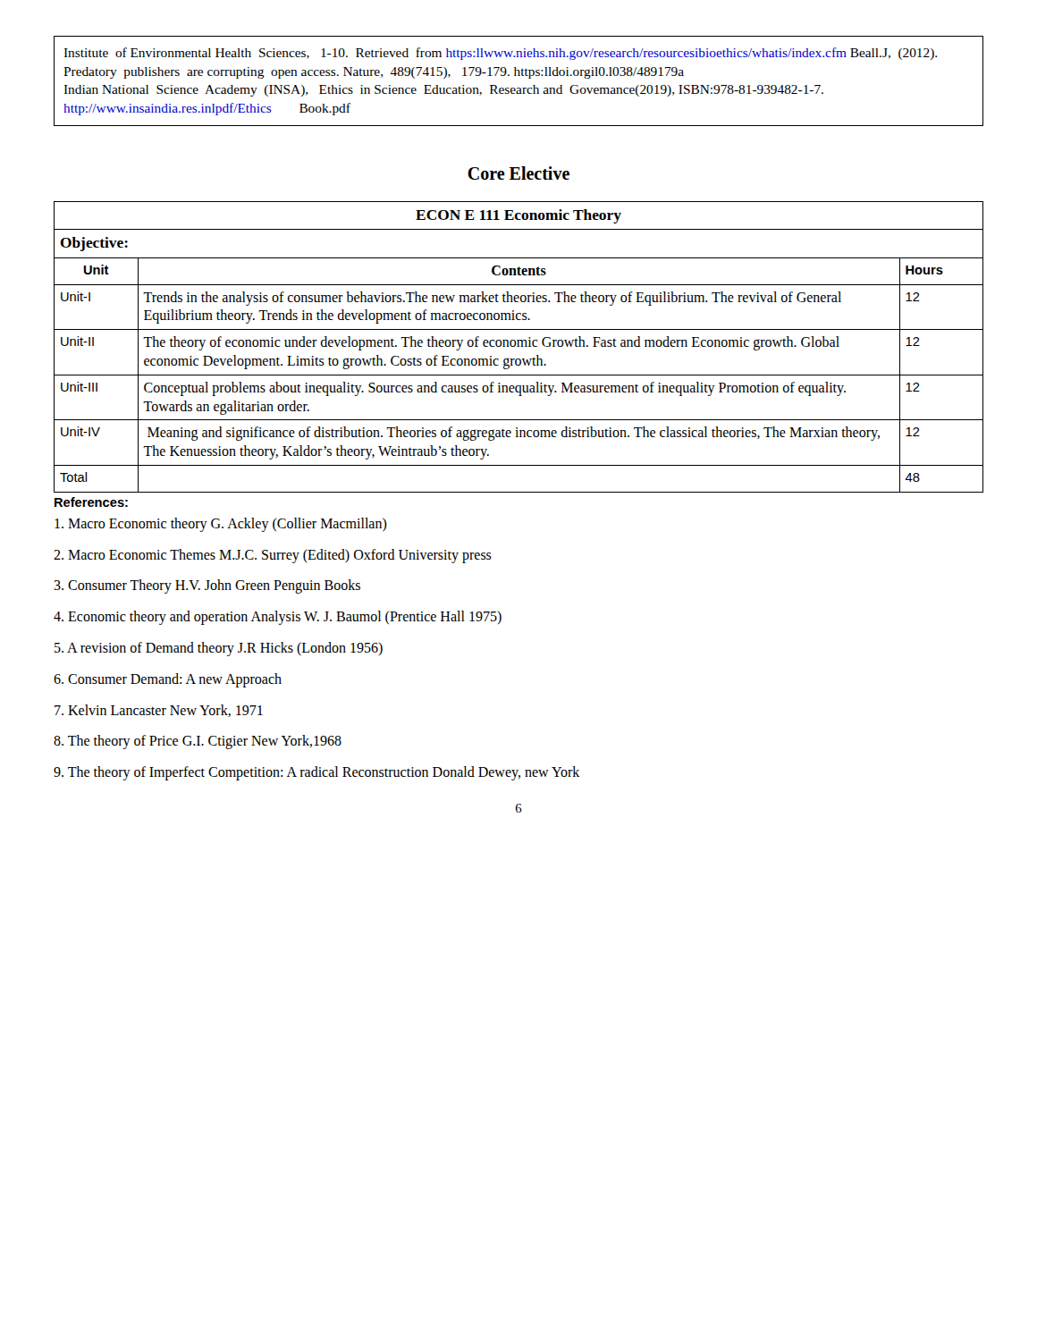Institute of Environmental Health Sciences, 1-10. Retrieved from https:llwww.niehs.nih.gov/research/resourcesibioethics/whatis/index.cfm Beall.J, (2012). Predatory publishers are corrupting open access. Nature, 489(7415), 179-179. https:lldoi.orgil0.l038/489179a
Indian National Science Academy (INSA), Ethics in Science Education, Research and Govemance(2019), ISBN:978-81-939482-1-7.
http://www.insaindia.res.inlpdf/Ethics Book.pdf
Core Elective
| ECON E 111 Economic Theory |
| Objective: |
| Unit | Contents | Hours |
| Unit-I | Trends in the analysis of consumer behaviors.The new market theories. The theory of Equilibrium. The revival of General Equilibrium theory. Trends in the development of macroeconomics. | 12 |
| Unit-II | The theory of economic under development. The theory of economic Growth. Fast and modern Economic growth. Global economic Development. Limits to growth. Costs of Economic growth. | 12 |
| Unit-III | Conceptual problems about inequality. Sources and causes of inequality. Measurement of inequality Promotion of equality. Towards an egalitarian order. | 12 |
| Unit-IV | Meaning and significance of distribution. Theories of aggregate income distribution. The classical theories, The Marxian theory, The Kenuession theory, Kaldor’s theory, Weintraub’s theory. | 12 |
| Total | | 48 |
References:
1. Macro Economic theory G. Ackley (Collier Macmillan)
2. Macro Economic Themes M.J.C. Surrey (Edited) Oxford University press
3. Consumer Theory H.V. John Green Penguin Books
4. Economic theory and operation Analysis W. J. Baumol (Prentice Hall 1975)
5. A revision of Demand theory J.R Hicks (London 1956)
6. Consumer Demand: A new Approach
7. Kelvin Lancaster New York, 1971
8. The theory of Price G.I. Ctigier New York,1968
9. The theory of Imperfect Competition: A radical Reconstruction Donald Dewey, new York
6